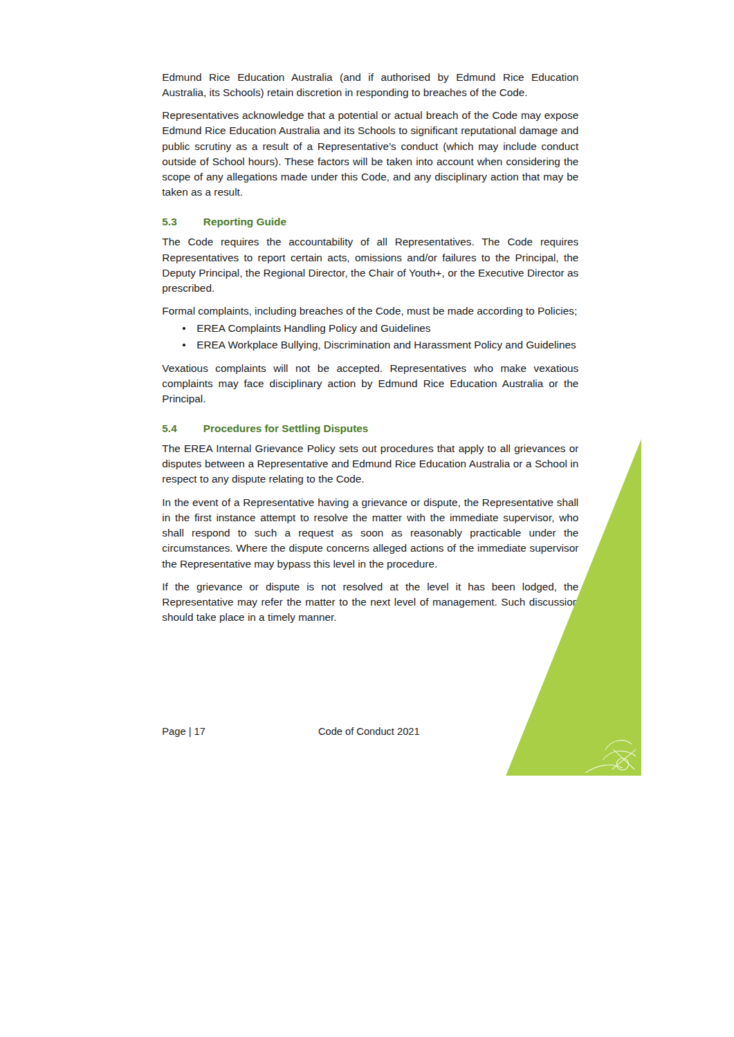Edmund Rice Education Australia (and if authorised by Edmund Rice Education Australia, its Schools) retain discretion in responding to breaches of the Code.
Representatives acknowledge that a potential or actual breach of the Code may expose Edmund Rice Education Australia and its Schools to significant reputational damage and public scrutiny as a result of a Representative’s conduct (which may include conduct outside of School hours). These factors will be taken into account when considering the scope of any allegations made under this Code, and any disciplinary action that may be taken as a result.
5.3 Reporting Guide
The Code requires the accountability of all Representatives. The Code requires Representatives to report certain acts, omissions and/or failures to the Principal, the Deputy Principal, the Regional Director, the Chair of Youth+, or the Executive Director as prescribed.
Formal complaints, including breaches of the Code, must be made according to Policies;
EREA Complaints Handling Policy and Guidelines
EREA Workplace Bullying, Discrimination and Harassment Policy and Guidelines
Vexatious complaints will not be accepted. Representatives who make vexatious complaints may face disciplinary action by Edmund Rice Education Australia or the Principal.
5.4 Procedures for Settling Disputes
The EREA Internal Grievance Policy sets out procedures that apply to all grievances or disputes between a Representative and Edmund Rice Education Australia or a School in respect to any dispute relating to the Code.
In the event of a Representative having a grievance or dispute, the Representative shall in the first instance attempt to resolve the matter with the immediate supervisor, who shall respond to such a request as soon as reasonably practicable under the circumstances. Where the dispute concerns alleged actions of the immediate supervisor the Representative may bypass this level in the procedure.
If the grievance or dispute is not resolved at the level it has been lodged, the Representative may refer the matter to the next level of management. Such discussion should take place in a timely manner.
Page | 17 Code of Conduct 2021